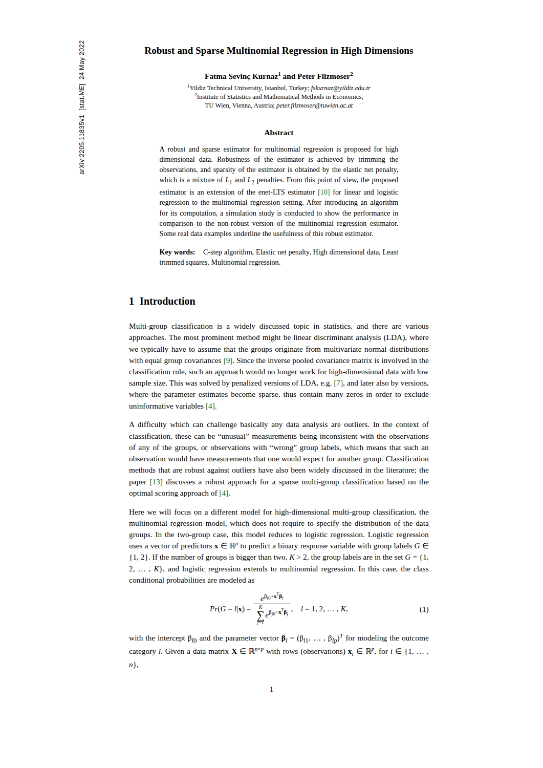arXiv:2205.11835v1 [stat.ME] 24 May 2022
Robust and Sparse Multinomial Regression in High Dimensions
Fatma Sevinç Kurnaz1 and Peter Filzmoser2
1Yildiz Technical University, Istanbul, Turkey; fskurnaz@yildiz.edu.tr
2Institute of Statistics and Mathematical Methods in Economics,
TU Wien, Vienna, Austria; peter.filzmoser@tuwien.ac.at
Abstract
A robust and sparse estimator for multinomial regression is proposed for high dimensional data. Robustness of the estimator is achieved by trimming the observations, and sparsity of the estimator is obtained by the elastic net penalty, which is a mixture of L1 and L2 penalties. From this point of view, the proposed estimator is an extension of the enet-LTS estimator [10] for linear and logistic regression to the multinomial regression setting. After introducing an algorithm for its computation, a simulation study is conducted to show the performance in comparison to the non-robust version of the multinomial regression estimator. Some real data examples underline the usefulness of this robust estimator.
Key words: C-step algorithm, Elastic net penalty, High dimensional data, Least trimmed squares, Multinomial regression.
1 Introduction
Multi-group classification is a widely discussed topic in statistics, and there are various approaches. The most prominent method might be linear discriminant analysis (LDA), where we typically have to assume that the groups originate from multivariate normal distributions with equal group covariances [9]. Since the inverse pooled covariance matrix is involved in the classification rule, such an approach would no longer work for high-dimensional data with low sample size. This was solved by penalized versions of LDA, e.g. [7], and later also by versions, where the parameter estimates become sparse, thus contain many zeros in order to exclude uninformative variables [4].
A difficulty which can challenge basically any data analysis are outliers. In the context of classification, these can be “unusual” measurements being inconsistent with the observations of any of the groups, or observations with “wrong” group labels, which means that such an observation would have measurements that one would expect for another group. Classification methods that are robust against outliers have also been widely discussed in the literature; the paper [13] discusses a robust approach for a sparse multi-group classification based on the optimal scoring approach of [4].
Here we will focus on a different model for high-dimensional multi-group classification, the multinomial regression model, which does not require to specify the distribution of the data groups. In the two-group case, this model reduces to logistic regression. Logistic regression uses a vector of predictors x ∈ ℝp to predict a binary response variable with group labels G ∈ {1, 2}. If the number of groups is bigger than two, K > 2, the group labels are in the set G = {1, 2, … , K}, and logistic regression extends to multinomial regression. In this case, the class conditional probabilities are modeled as
Pr(G = l|x) = eβl0+xTβl K∑j=1 eβj0+xTβj , l = 1, 2, … , K,
(1)
with the intercept βl0 and the parameter vector βl = (βl1, … , βlp)T for modeling the outcome category l. Given a data matrix X ∈ ℝn×p with rows (observations) xi ∈ ℝp, for i ∈ {1, … , n},
1